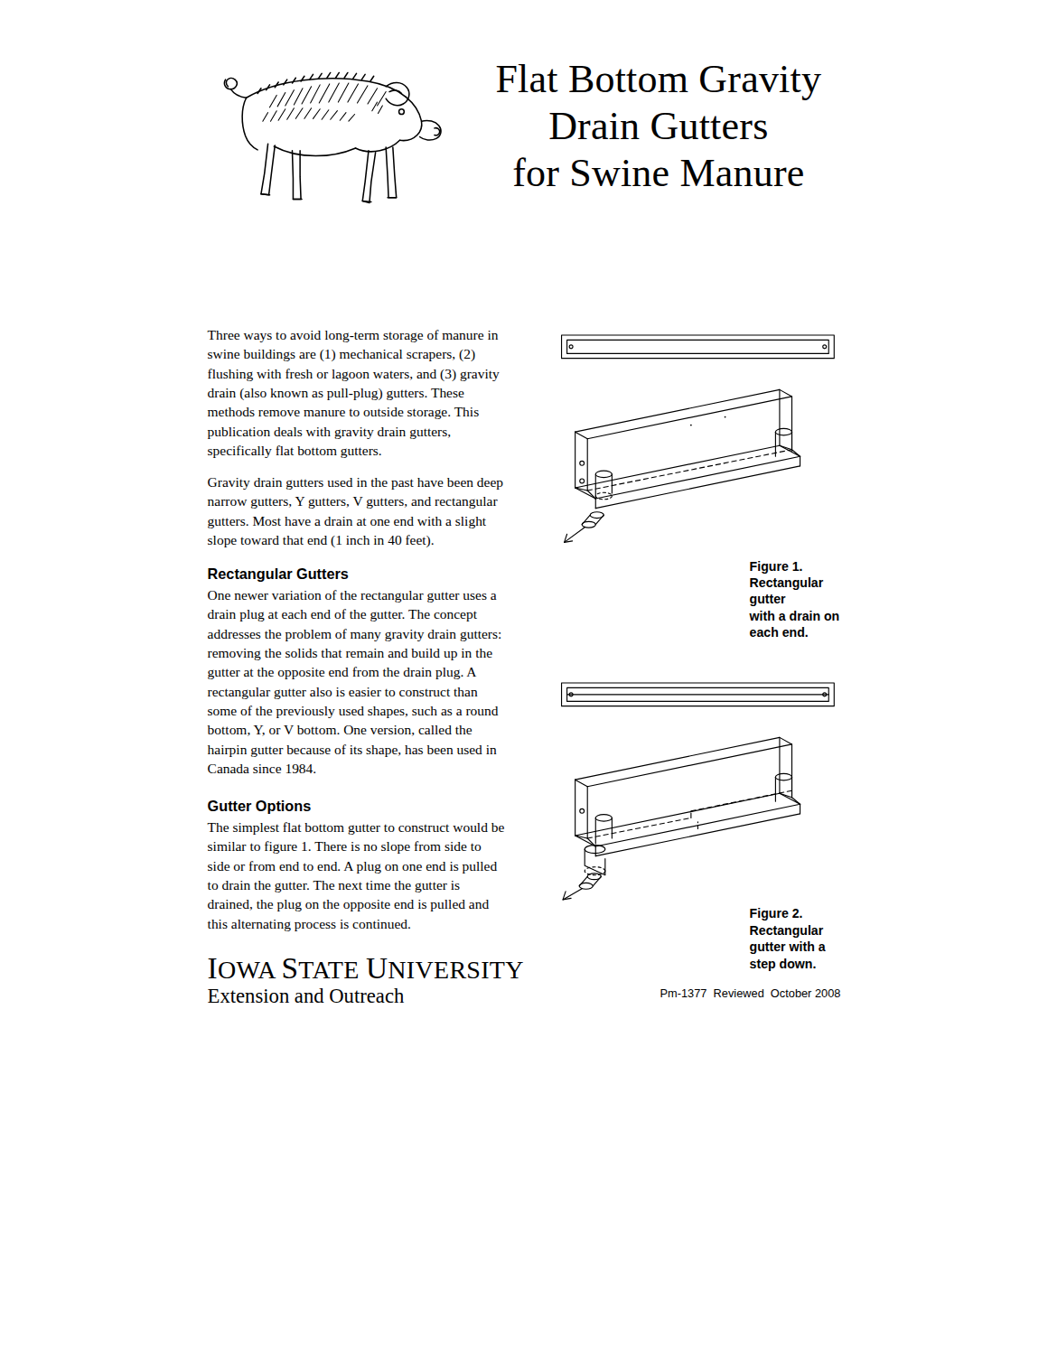Flat Bottom Gravity
Drain Gutters
for Swine Manure
Three ways to avoid long-term storage of manure in swine buildings are (1) mechanical scrapers, (2) flushing with fresh or lagoon waters, and (3) gravity drain (also known as pull-plug) gutters. These methods remove manure to outside storage. This publication deals with gravity drain gutters, specifically flat bottom gutters.
Gravity drain gutters used in the past have been deep narrow gutters, Y gutters, V gutters, and rectangular gutters. Most have a drain at one end with a slight slope toward that end (1 inch in 40 feet).
Rectangular Gutters
One newer variation of the rectangular gutter uses a drain plug at each end of the gutter. The concept addresses the problem of many gravity drain gutters: removing the solids that remain and build up in the gutter at the opposite end from the drain plug. A rectangular gutter also is easier to construct than some of the previously used shapes, such as a round bottom, Y, or V bottom. One version, called the hairpin gutter because of its shape, has been used in Canada since 1984.
Gutter Options
The simplest flat bottom gutter to construct would be similar to figure 1. There is no slope from side to side or from end to end. A plug on one end is pulled to drain the gutter. The next time the gutter is drained, the plug on the opposite end is pulled and this alternating process is continued.
Figure 1. Rectangular gutter
with a drain on each end.
Figure 2. Rectangular
gutter with a step down.
IOWA STATE UNIVERSITY
Extension and Outreach
Pm-1377 Reviewed October 2008